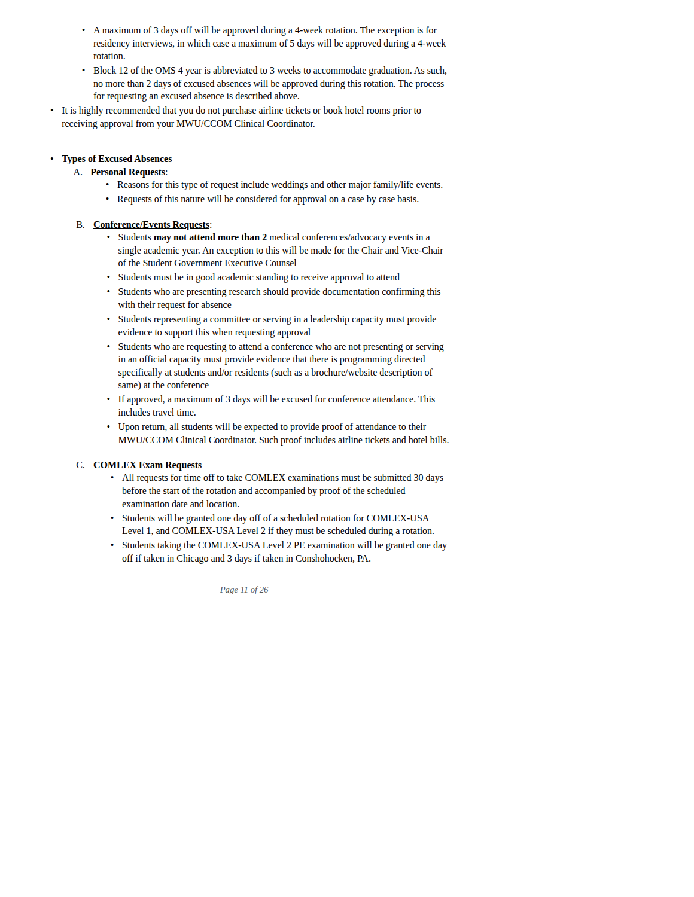A maximum of 3 days off will be approved during a 4-week rotation. The exception is for residency interviews, in which case a maximum of 5 days will be approved during a 4-week rotation.
Block 12 of the OMS 4 year is abbreviated to 3 weeks to accommodate graduation. As such, no more than 2 days of excused absences will be approved during this rotation. The process for requesting an excused absence is described above.
It is highly recommended that you do not purchase airline tickets or book hotel rooms prior to receiving approval from your MWU/CCOM Clinical Coordinator.
Types of Excused Absences
A. Personal Requests:
Reasons for this type of request include weddings and other major family/life events.
Requests of this nature will be considered for approval on a case by case basis.
B. Conference/Events Requests:
Students may not attend more than 2 medical conferences/advocacy events in a single academic year. An exception to this will be made for the Chair and Vice-Chair of the Student Government Executive Counsel
Students must be in good academic standing to receive approval to attend
Students who are presenting research should provide documentation confirming this with their request for absence
Students representing a committee or serving in a leadership capacity must provide evidence to support this when requesting approval
Students who are requesting to attend a conference who are not presenting or serving in an official capacity must provide evidence that there is programming directed specifically at students and/or residents (such as a brochure/website description of same) at the conference
If approved, a maximum of 3 days will be excused for conference attendance. This includes travel time.
Upon return, all students will be expected to provide proof of attendance to their MWU/CCOM Clinical Coordinator. Such proof includes airline tickets and hotel bills.
C. COMLEX Exam Requests
All requests for time off to take COMLEX examinations must be submitted 30 days before the start of the rotation and accompanied by proof of the scheduled examination date and location.
Students will be granted one day off of a scheduled rotation for COMLEX-USA Level 1, and COMLEX-USA Level 2 if they must be scheduled during a rotation.
Students taking the COMLEX-USA Level 2 PE examination will be granted one day off if taken in Chicago and 3 days if taken in Conshohocken, PA.
Page 11 of 26